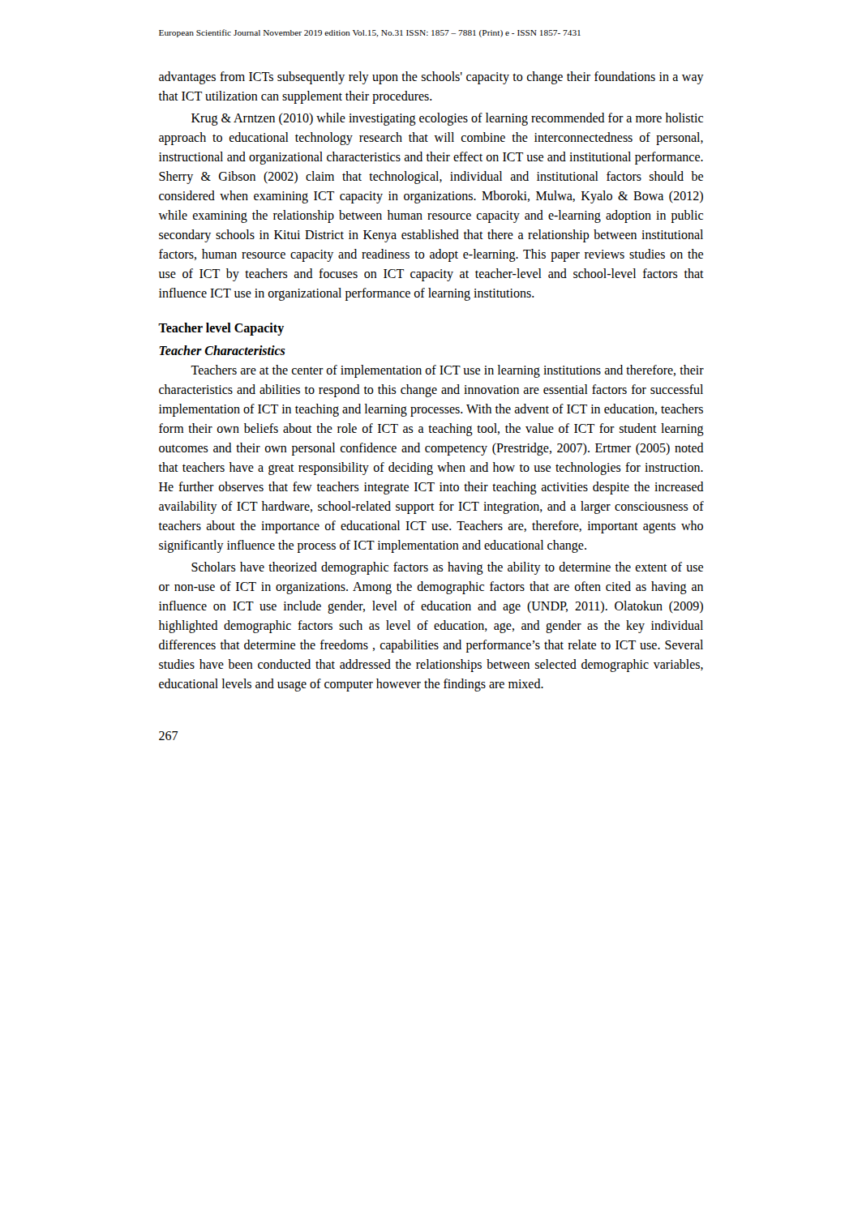European Scientific Journal November 2019 edition Vol.15, No.31 ISSN: 1857 – 7881 (Print) e - ISSN 1857- 7431
advantages from ICTs subsequently rely upon the schools' capacity to change their foundations in a way that ICT utilization can supplement their procedures.
Krug & Arntzen (2010) while investigating ecologies of learning recommended for a more holistic approach to educational technology research that will combine the interconnectedness of personal, instructional and organizational characteristics and their effect on ICT use and institutional performance. Sherry & Gibson (2002) claim that technological, individual and institutional factors should be considered when examining ICT capacity in organizations. Mboroki, Mulwa, Kyalo & Bowa (2012) while examining the relationship between human resource capacity and e-learning adoption in public secondary schools in Kitui District in Kenya established that there a relationship between institutional factors, human resource capacity and readiness to adopt e-learning. This paper reviews studies on the use of ICT by teachers and focuses on ICT capacity at teacher-level and school-level factors that influence ICT use in organizational performance of learning institutions.
Teacher level Capacity
Teacher Characteristics
Teachers are at the center of implementation of ICT use in learning institutions and therefore, their characteristics and abilities to respond to this change and innovation are essential factors for successful implementation of ICT in teaching and learning processes. With the advent of ICT in education, teachers form their own beliefs about the role of ICT as a teaching tool, the value of ICT for student learning outcomes and their own personal confidence and competency (Prestridge, 2007). Ertmer (2005) noted that teachers have a great responsibility of deciding when and how to use technologies for instruction. He further observes that few teachers integrate ICT into their teaching activities despite the increased availability of ICT hardware, school-related support for ICT integration, and a larger consciousness of teachers about the importance of educational ICT use. Teachers are, therefore, important agents who significantly influence the process of ICT implementation and educational change.
Scholars have theorized demographic factors as having the ability to determine the extent of use or non-use of ICT in organizations. Among the demographic factors that are often cited as having an influence on ICT use include gender, level of education and age (UNDP, 2011). Olatokun (2009) highlighted demographic factors such as level of education, age, and gender as the key individual differences that determine the freedoms , capabilities and performance’s that relate to ICT use. Several studies have been conducted that addressed the relationships between selected demographic variables, educational levels and usage of computer however the findings are mixed.
267